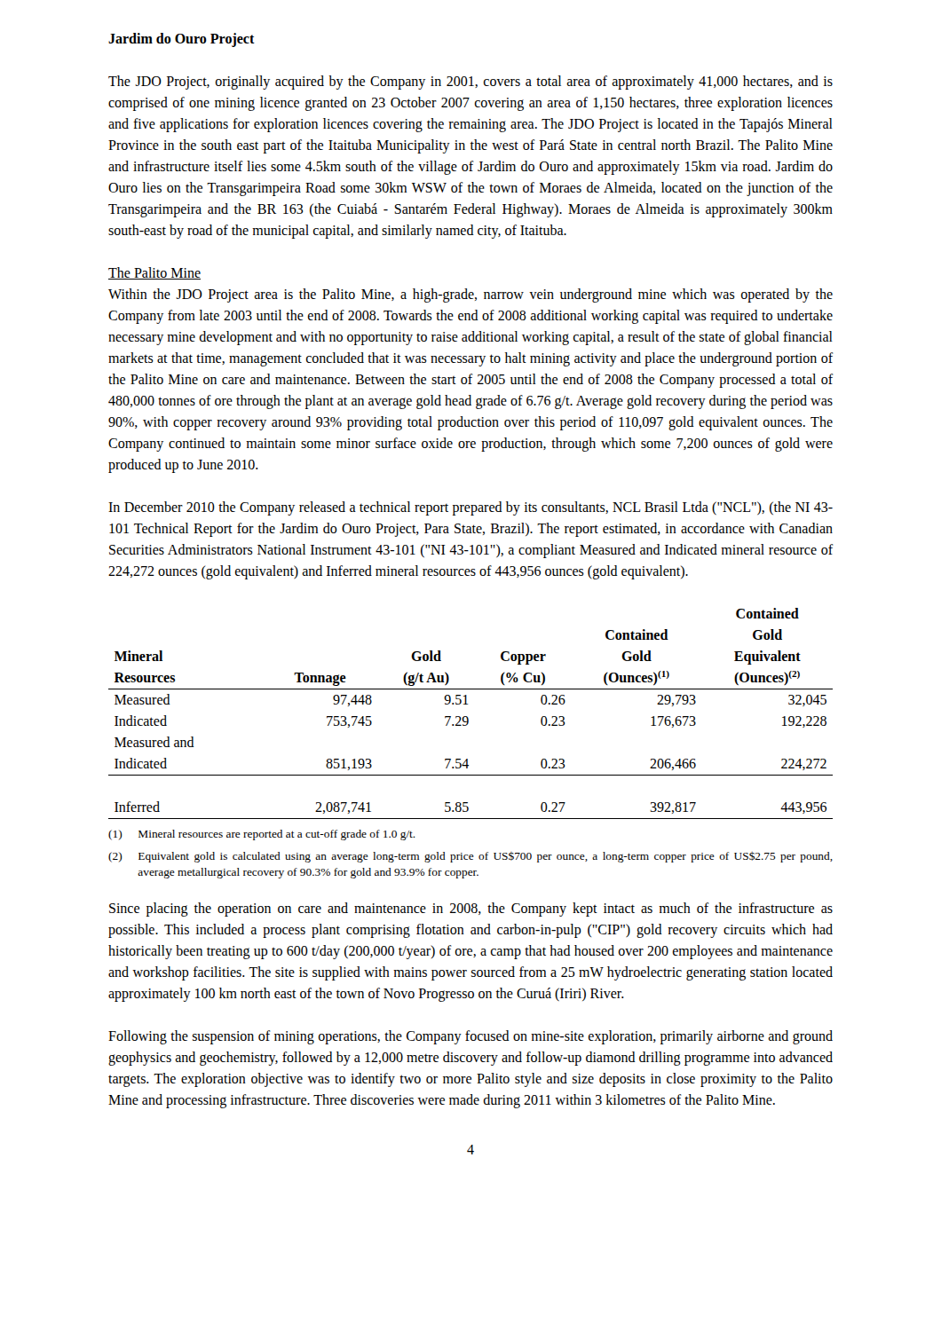Jardim do Ouro Project
The JDO Project, originally acquired by the Company in 2001, covers a total area of approximately 41,000 hectares, and is comprised of one mining licence granted on 23 October 2007 covering an area of 1,150 hectares, three exploration licences and five applications for exploration licences covering the remaining area. The JDO Project is located in the Tapajós Mineral Province in the south east part of the Itaituba Municipality in the west of Pará State in central north Brazil. The Palito Mine and infrastructure itself lies some 4.5km south of the village of Jardim do Ouro and approximately 15km via road. Jardim do Ouro lies on the Transgarimpeira Road some 30km WSW of the town of Moraes de Almeida, located on the junction of the Transgarimpeira and the BR 163 (the Cuiabá - Santarém Federal Highway). Moraes de Almeida is approximately 300km south-east by road of the municipal capital, and similarly named city, of Itaituba.
The Palito Mine
Within the JDO Project area is the Palito Mine, a high-grade, narrow vein underground mine which was operated by the Company from late 2003 until the end of 2008. Towards the end of 2008 additional working capital was required to undertake necessary mine development and with no opportunity to raise additional working capital, a result of the state of global financial markets at that time, management concluded that it was necessary to halt mining activity and place the underground portion of the Palito Mine on care and maintenance. Between the start of 2005 until the end of 2008 the Company processed a total of 480,000 tonnes of ore through the plant at an average gold head grade of 6.76 g/t. Average gold recovery during the period was 90%, with copper recovery around 93% providing total production over this period of 110,097 gold equivalent ounces. The Company continued to maintain some minor surface oxide ore production, through which some 7,200 ounces of gold were produced up to June 2010.
In December 2010 the Company released a technical report prepared by its consultants, NCL Brasil Ltda ("NCL"), (the NI 43-101 Technical Report for the Jardim do Ouro Project, Para State, Brazil). The report estimated, in accordance with Canadian Securities Administrators National Instrument 43-101 ("NI 43-101"), a compliant Measured and Indicated mineral resource of 224,272 ounces (gold equivalent) and Inferred mineral resources of 443,956 ounces (gold equivalent).
| | | | | | Contained |
| --- | --- | --- | --- | --- | --- |
| | | | | Contained | Gold |
| Mineral | | Gold | Copper | Gold | Equivalent |
| Resources | Tonnage | (g/t Au) | (% Cu) | (Ounces) (1) | (Ounces) (2) |
| Measured | 97,448 | 9.51 | 0.26 | 29,793 | 32,045 |
| Indicated | 753,745 | 7.29 | 0.23 | 176,673 | 192,228 |
| Measured and | | | | | |
| Indicated | 851,193 | 7.54 | 0.23 | 206,466 | 224,272 |
| Inferred | 2,087,741 | 5.85 | 0.27 | 392,817 | 443,956 |
Mineral resources are reported at a cut-off grade of 1.0 g/t.
Equivalent gold is calculated using an average long-term gold price of US$700 per ounce, a long-term copper price of US$2.75 per pound, average metallurgical recovery of 90.3% for gold and 93.9% for copper.
Since placing the operation on care and maintenance in 2008, the Company kept intact as much of the infrastructure as possible. This included a process plant comprising flotation and carbon-in-pulp ("CIP") gold recovery circuits which had historically been treating up to 600 t/day (200,000 t/year) of ore, a camp that had housed over 200 employees and maintenance and workshop facilities. The site is supplied with mains power sourced from a 25 mW hydroelectric generating station located approximately 100 km north east of the town of Novo Progresso on the Curuá (Iriri) River.
Following the suspension of mining operations, the Company focused on mine-site exploration, primarily airborne and ground geophysics and geochemistry, followed by a 12,000 metre discovery and follow-up diamond drilling programme into advanced targets. The exploration objective was to identify two or more Palito style and size deposits in close proximity to the Palito Mine and processing infrastructure. Three discoveries were made during 2011 within 3 kilometres of the Palito Mine.
4